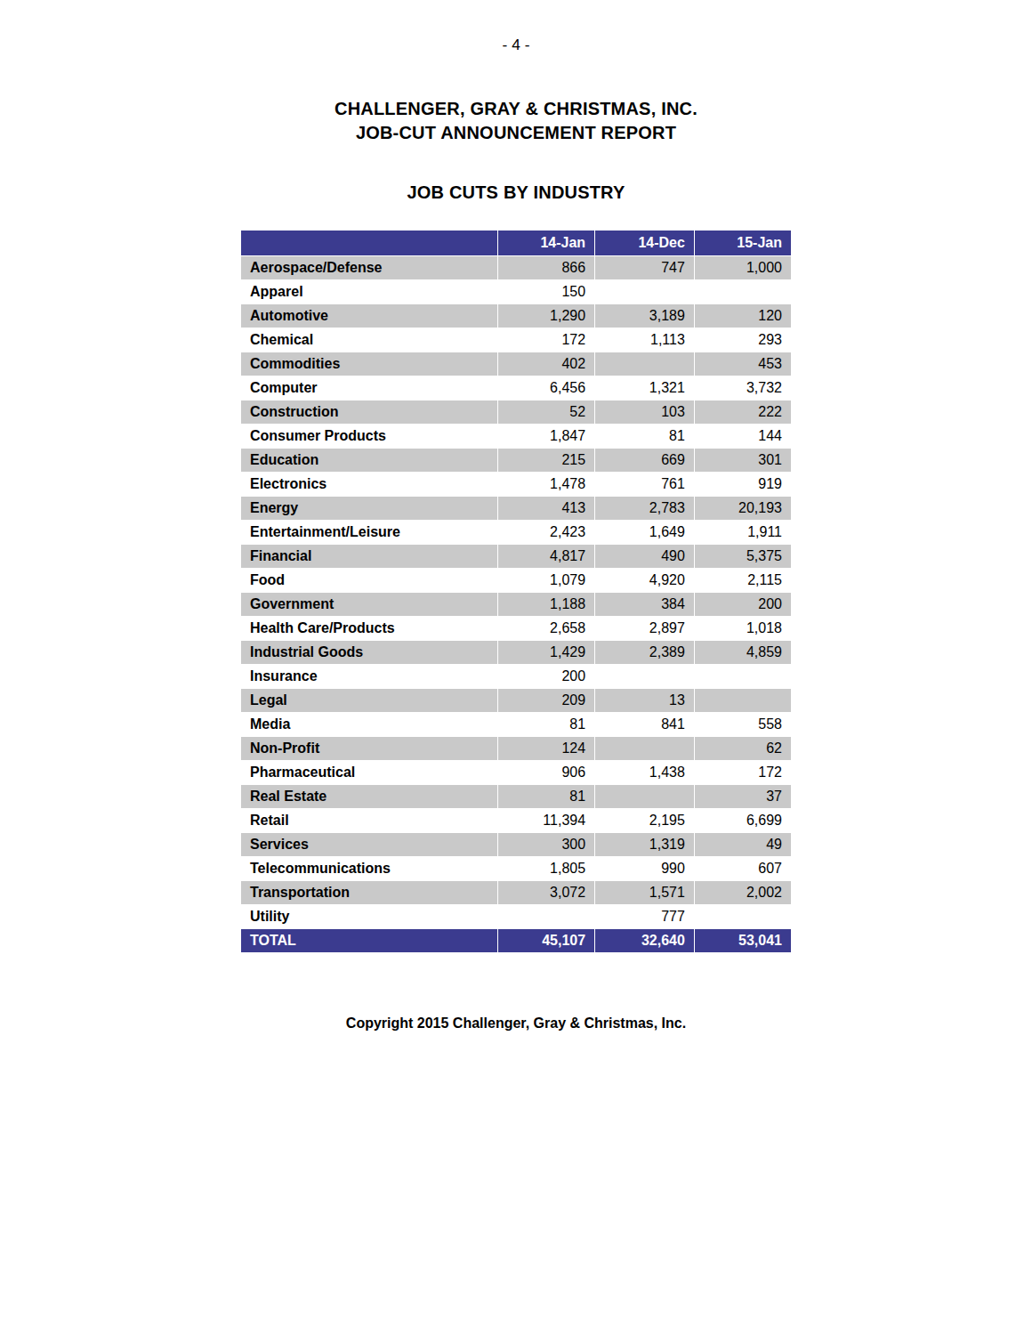- 4 -
CHALLENGER, GRAY & CHRISTMAS, INC.
JOB-CUT ANNOUNCEMENT REPORT
JOB CUTS BY INDUSTRY
| | 14-Jan | 14-Dec | 15-Jan |
| --- | --- | --- | --- |
| Aerospace/Defense | 866 | 747 | 1,000 |
| Apparel | 150 | | |
| Automotive | 1,290 | 3,189 | 120 |
| Chemical | 172 | 1,113 | 293 |
| Commodities | 402 | | 453 |
| Computer | 6,456 | 1,321 | 3,732 |
| Construction | 52 | 103 | 222 |
| Consumer Products | 1,847 | 81 | 144 |
| Education | 215 | 669 | 301 |
| Electronics | 1,478 | 761 | 919 |
| Energy | 413 | 2,783 | 20,193 |
| Entertainment/Leisure | 2,423 | 1,649 | 1,911 |
| Financial | 4,817 | 490 | 5,375 |
| Food | 1,079 | 4,920 | 2,115 |
| Government | 1,188 | 384 | 200 |
| Health Care/Products | 2,658 | 2,897 | 1,018 |
| Industrial Goods | 1,429 | 2,389 | 4,859 |
| Insurance | 200 | | |
| Legal | 209 | 13 | |
| Media | 81 | 841 | 558 |
| Non-Profit | 124 | | 62 |
| Pharmaceutical | 906 | 1,438 | 172 |
| Real Estate | 81 | | 37 |
| Retail | 11,394 | 2,195 | 6,699 |
| Services | 300 | 1,319 | 49 |
| Telecommunications | 1,805 | 990 | 607 |
| Transportation | 3,072 | 1,571 | 2,002 |
| Utility | | 777 | |
| TOTAL | 45,107 | 32,640 | 53,041 |
Copyright 2015 Challenger, Gray & Christmas, Inc.